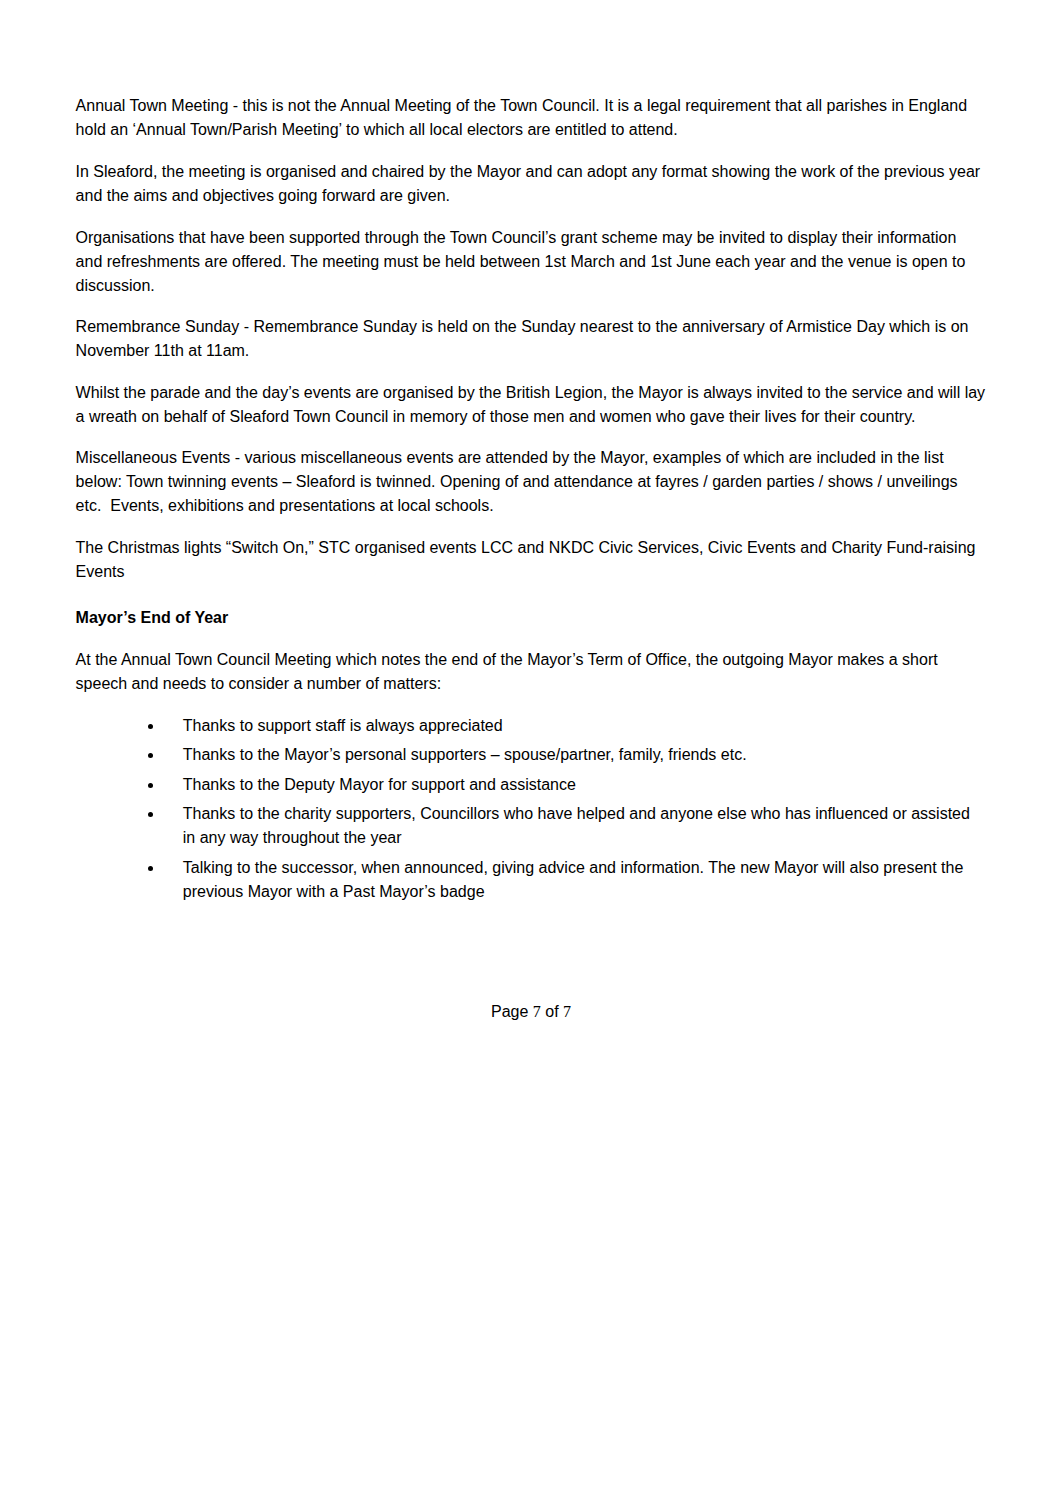Annual Town Meeting - this is not the Annual Meeting of the Town Council. It is a legal requirement that all parishes in England hold an ‘Annual Town/Parish Meeting’ to which all local electors are entitled to attend.
In Sleaford, the meeting is organised and chaired by the Mayor and can adopt any format showing the work of the previous year and the aims and objectives going forward are given.
Organisations that have been supported through the Town Council’s grant scheme may be invited to display their information and refreshments are offered. The meeting must be held between 1st March and 1st June each year and the venue is open to discussion.
Remembrance Sunday - Remembrance Sunday is held on the Sunday nearest to the anniversary of Armistice Day which is on November 11th at 11am.
Whilst the parade and the day’s events are organised by the British Legion, the Mayor is always invited to the service and will lay a wreath on behalf of Sleaford Town Council in memory of those men and women who gave their lives for their country.
Miscellaneous Events - various miscellaneous events are attended by the Mayor, examples of which are included in the list below: Town twinning events – Sleaford is twinned. Opening of and attendance at fayres / garden parties / shows / unveilings etc. Events, exhibitions and presentations at local schools.
The Christmas lights “Switch On,” STC organised events LCC and NKDC Civic Services, Civic Events and Charity Fund-raising Events
Mayor’s End of Year
At the Annual Town Council Meeting which notes the end of the Mayor’s Term of Office, the outgoing Mayor makes a short speech and needs to consider a number of matters:
Thanks to support staff is always appreciated
Thanks to the Mayor’s personal supporters – spouse/partner, family, friends etc.
Thanks to the Deputy Mayor for support and assistance
Thanks to the charity supporters, Councillors who have helped and anyone else who has influenced or assisted in any way throughout the year
Talking to the successor, when announced, giving advice and information. The new Mayor will also present the previous Mayor with a Past Mayor’s badge
Page 7 of 7